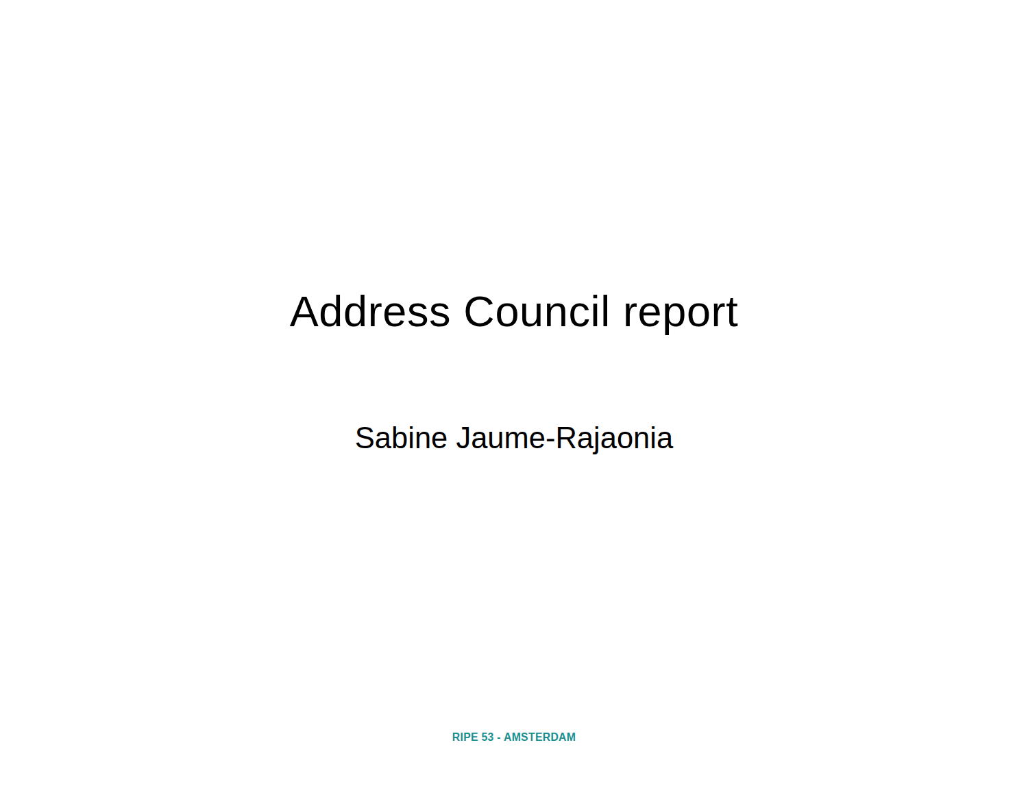Address Council report
Sabine Jaume-Rajaonia
RIPE 53 - AMSTERDAM